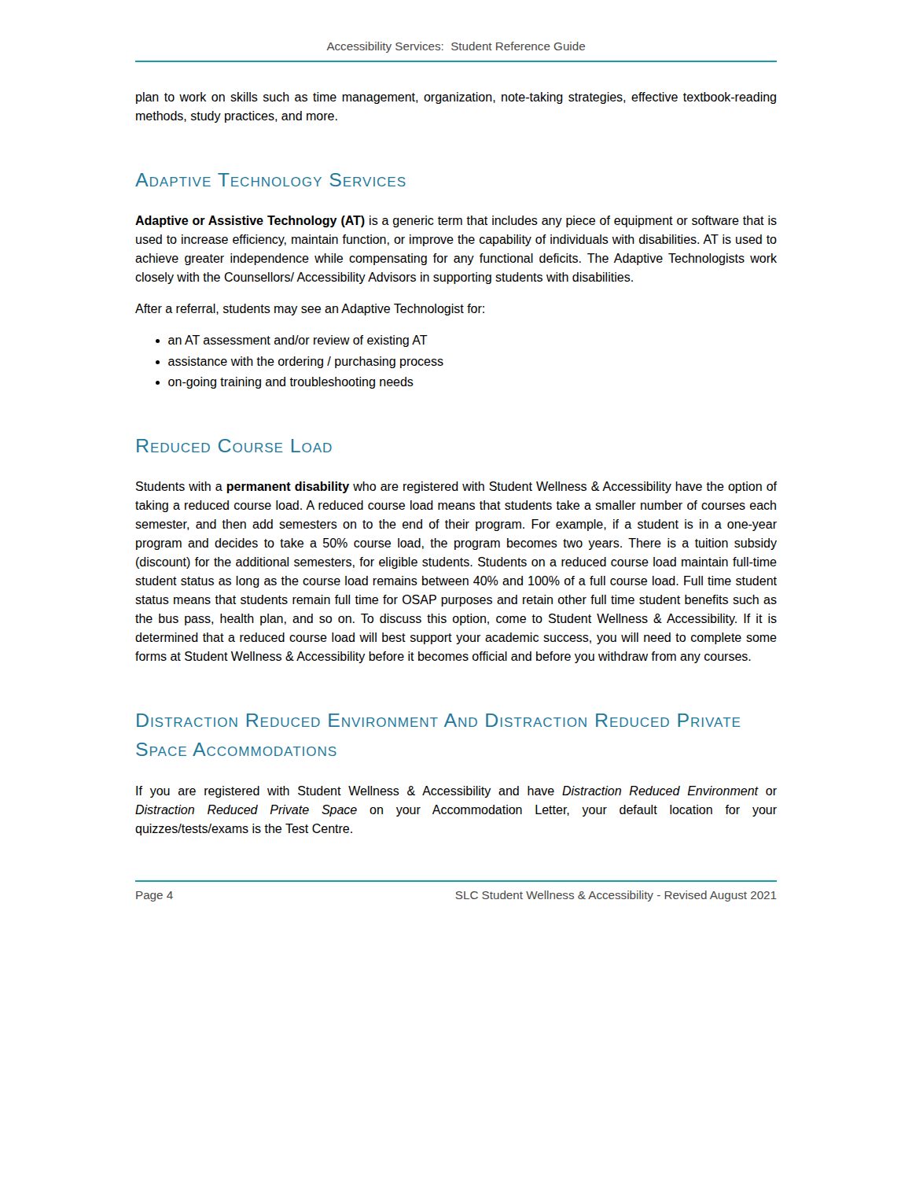Accessibility Services: Student Reference Guide
plan to work on skills such as time management, organization, note-taking strategies, effective textbook-reading methods, study practices, and more.
Adaptive Technology Services
Adaptive or Assistive Technology (AT) is a generic term that includes any piece of equipment or software that is used to increase efficiency, maintain function, or improve the capability of individuals with disabilities. AT is used to achieve greater independence while compensating for any functional deficits. The Adaptive Technologists work closely with the Counsellors/ Accessibility Advisors in supporting students with disabilities.
After a referral, students may see an Adaptive Technologist for:
an AT assessment and/or review of existing AT
assistance with the ordering / purchasing process
on-going training and troubleshooting needs
Reduced Course Load
Students with a permanent disability who are registered with Student Wellness & Accessibility have the option of taking a reduced course load. A reduced course load means that students take a smaller number of courses each semester, and then add semesters on to the end of their program. For example, if a student is in a one-year program and decides to take a 50% course load, the program becomes two years. There is a tuition subsidy (discount) for the additional semesters, for eligible students. Students on a reduced course load maintain full-time student status as long as the course load remains between 40% and 100% of a full course load. Full time student status means that students remain full time for OSAP purposes and retain other full time student benefits such as the bus pass, health plan, and so on. To discuss this option, come to Student Wellness & Accessibility. If it is determined that a reduced course load will best support your academic success, you will need to complete some forms at Student Wellness & Accessibility before it becomes official and before you withdraw from any courses.
Distraction Reduced Environment and Distraction Reduced Private Space Accommodations
If you are registered with Student Wellness & Accessibility and have Distraction Reduced Environment or Distraction Reduced Private Space on your Accommodation Letter, your default location for your quizzes/tests/exams is the Test Centre.
Page 4 SLC Student Wellness & Accessibility - Revised August 2021